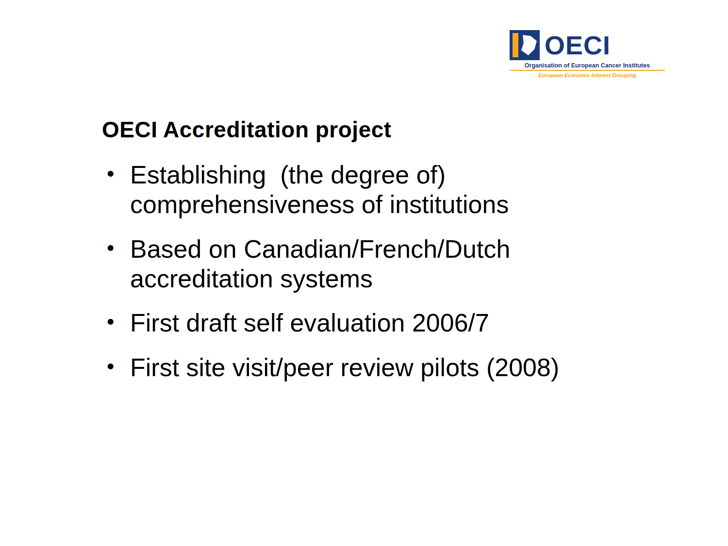OECI
Organisation of European Cancer Institutes
European Economic Interest Grouping
OECI Accreditation project
Establishing (the degree of) comprehensiveness of institutions
Based on Canadian/French/Dutch accreditation systems
First draft self evaluation 2006/7
First site visit/peer review pilots (2008)